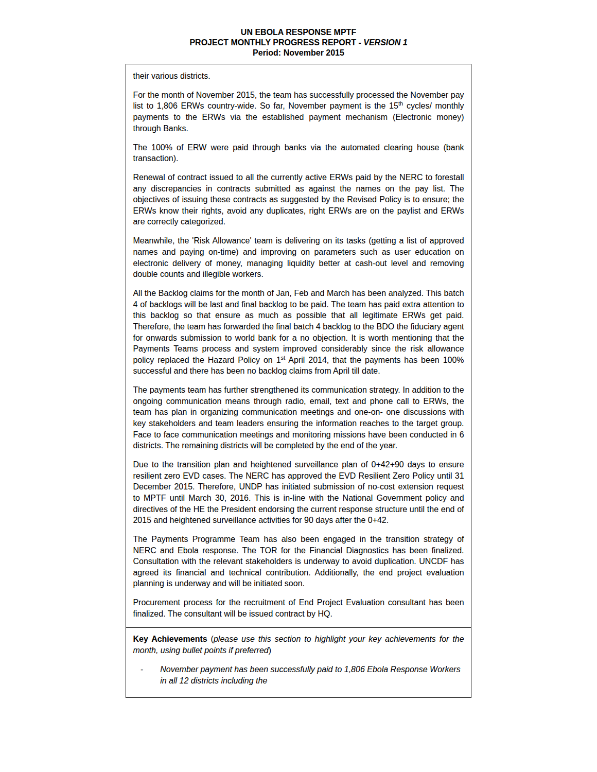UN EBOLA RESPONSE MPTF PROJECT MONTHLY PROGRESS REPORT - VERSION 1 Period: November 2015
their various districts.
For the month of November 2015, the team has successfully processed the November pay list to 1,806 ERWs country-wide. So far, November payment is the 15th cycles/ monthly payments to the ERWs via the established payment mechanism (Electronic money) through Banks.
The 100% of ERW were paid through banks via the automated clearing house (bank transaction).
Renewal of contract issued to all the currently active ERWs paid by the NERC to forestall any discrepancies in contracts submitted as against the names on the pay list. The objectives of issuing these contracts as suggested by the Revised Policy is to ensure; the ERWs know their rights, avoid any duplicates, right ERWs are on the paylist and ERWs are correctly categorized.
Meanwhile, the 'Risk Allowance' team is delivering on its tasks (getting a list of approved names and paying on-time) and improving on parameters such as user education on electronic delivery of money, managing liquidity better at cash-out level and removing double counts and illegible workers.
All the Backlog claims for the month of Jan, Feb and March has been analyzed. This batch 4 of backlogs will be last and final backlog to be paid. The team has paid extra attention to this backlog so that ensure as much as possible that all legitimate ERWs get paid. Therefore, the team has forwarded the final batch 4 backlog to the BDO the fiduciary agent for onwards submission to world bank for a no objection. It is worth mentioning that the Payments Teams process and system improved considerably since the risk allowance policy replaced the Hazard Policy on 1st April 2014, that the payments has been 100% successful and there has been no backlog claims from April till date.
The payments team has further strengthened its communication strategy. In addition to the ongoing communication means through radio, email, text and phone call to ERWs, the team has plan in organizing communication meetings and one-on- one discussions with key stakeholders and team leaders ensuring the information reaches to the target group. Face to face communication meetings and monitoring missions have been conducted in 6 districts. The remaining districts will be completed by the end of the year.
Due to the transition plan and heightened surveillance plan of 0+42+90 days to ensure resilient zero EVD cases. The NERC has approved the EVD Resilient Zero Policy until 31 December 2015. Therefore, UNDP has initiated submission of no-cost extension request to MPTF until March 30, 2016. This is in-line with the National Government policy and directives of the HE the President endorsing the current response structure until the end of 2015 and heightened surveillance activities for 90 days after the 0+42.
The Payments Programme Team has also been engaged in the transition strategy of NERC and Ebola response. The TOR for the Financial Diagnostics has been finalized. Consultation with the relevant stakeholders is underway to avoid duplication. UNCDF has agreed its financial and technical contribution. Additionally, the end project evaluation planning is underway and will be initiated soon.
Procurement process for the recruitment of End Project Evaluation consultant has been finalized. The consultant will be issued contract by HQ.
Key Achievements (please use this section to highlight your key achievements for the month, using bullet points if preferred)
November payment has been successfully paid to 1,806 Ebola Response Workers in all 12 districts including the